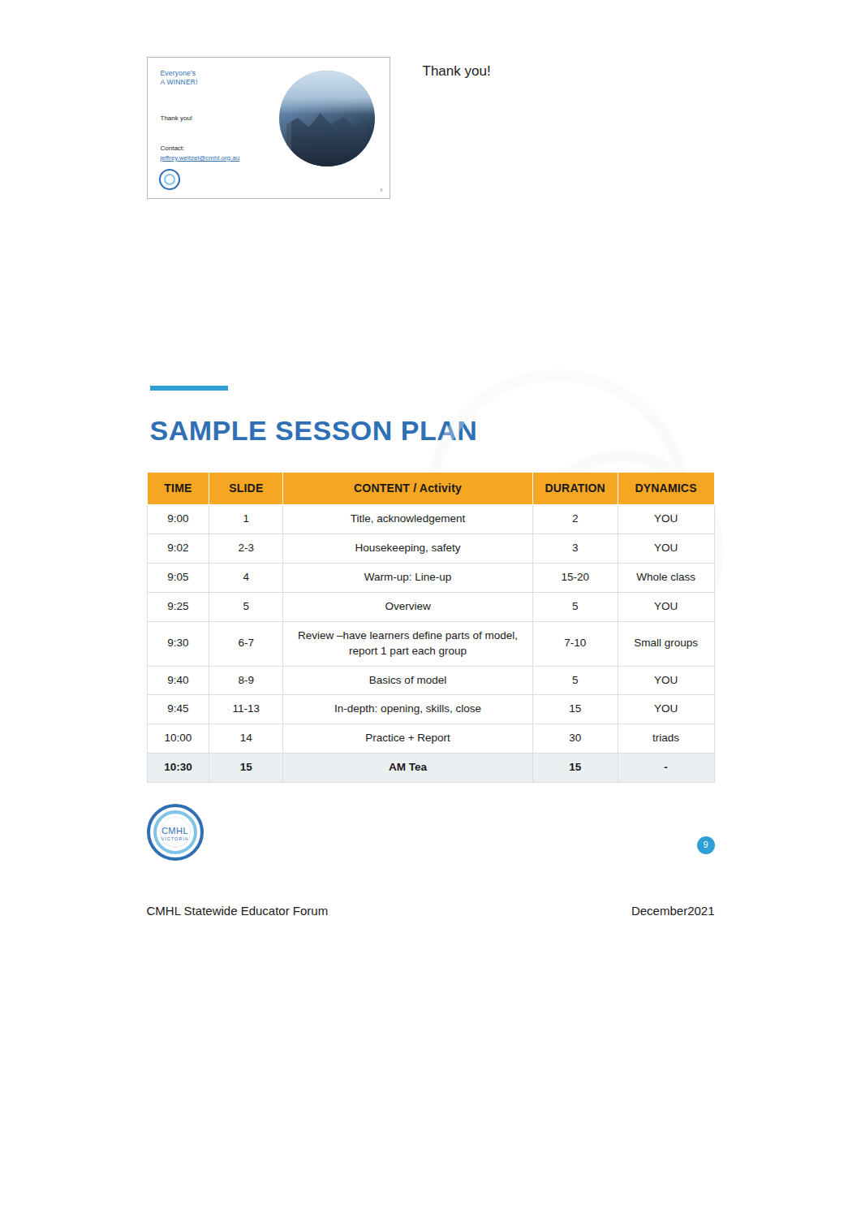Everyone's
A WINNER!
Thank you!
Contact:
jeffrey.weitzel@cmhl.org.au
8
Thank you!
SAMPLE SESSON PLAN
| TIME | SLIDE | CONTENT / Activity | DURATION | DYNAMICS |
| --- | --- | --- | --- | --- |
| 9:00 | 1 | Title, acknowledgement | 2 | YOU |
| 9:02 | 2-3 | Housekeeping, safety | 3 | YOU |
| 9:05 | 4 | Warm-up: Line-up | 15-20 | Whole class |
| 9:25 | 5 | Overview | 5 | YOU |
| 9:30 | 6-7 | Review –have learners define parts of model, report 1 part each group | 7-10 | Small groups |
| 9:40 | 8-9 | Basics of model | 5 | YOU |
| 9:45 | 11-13 | In-depth: opening, skills, close | 15 | YOU |
| 10:00 | 14 | Practice + Report | 30 | triads |
| 10:30 | 15 | AM Tea | 15 | - |
CMHL
VICTORIA
9
CMHL Statewide Educator Forum
December2021